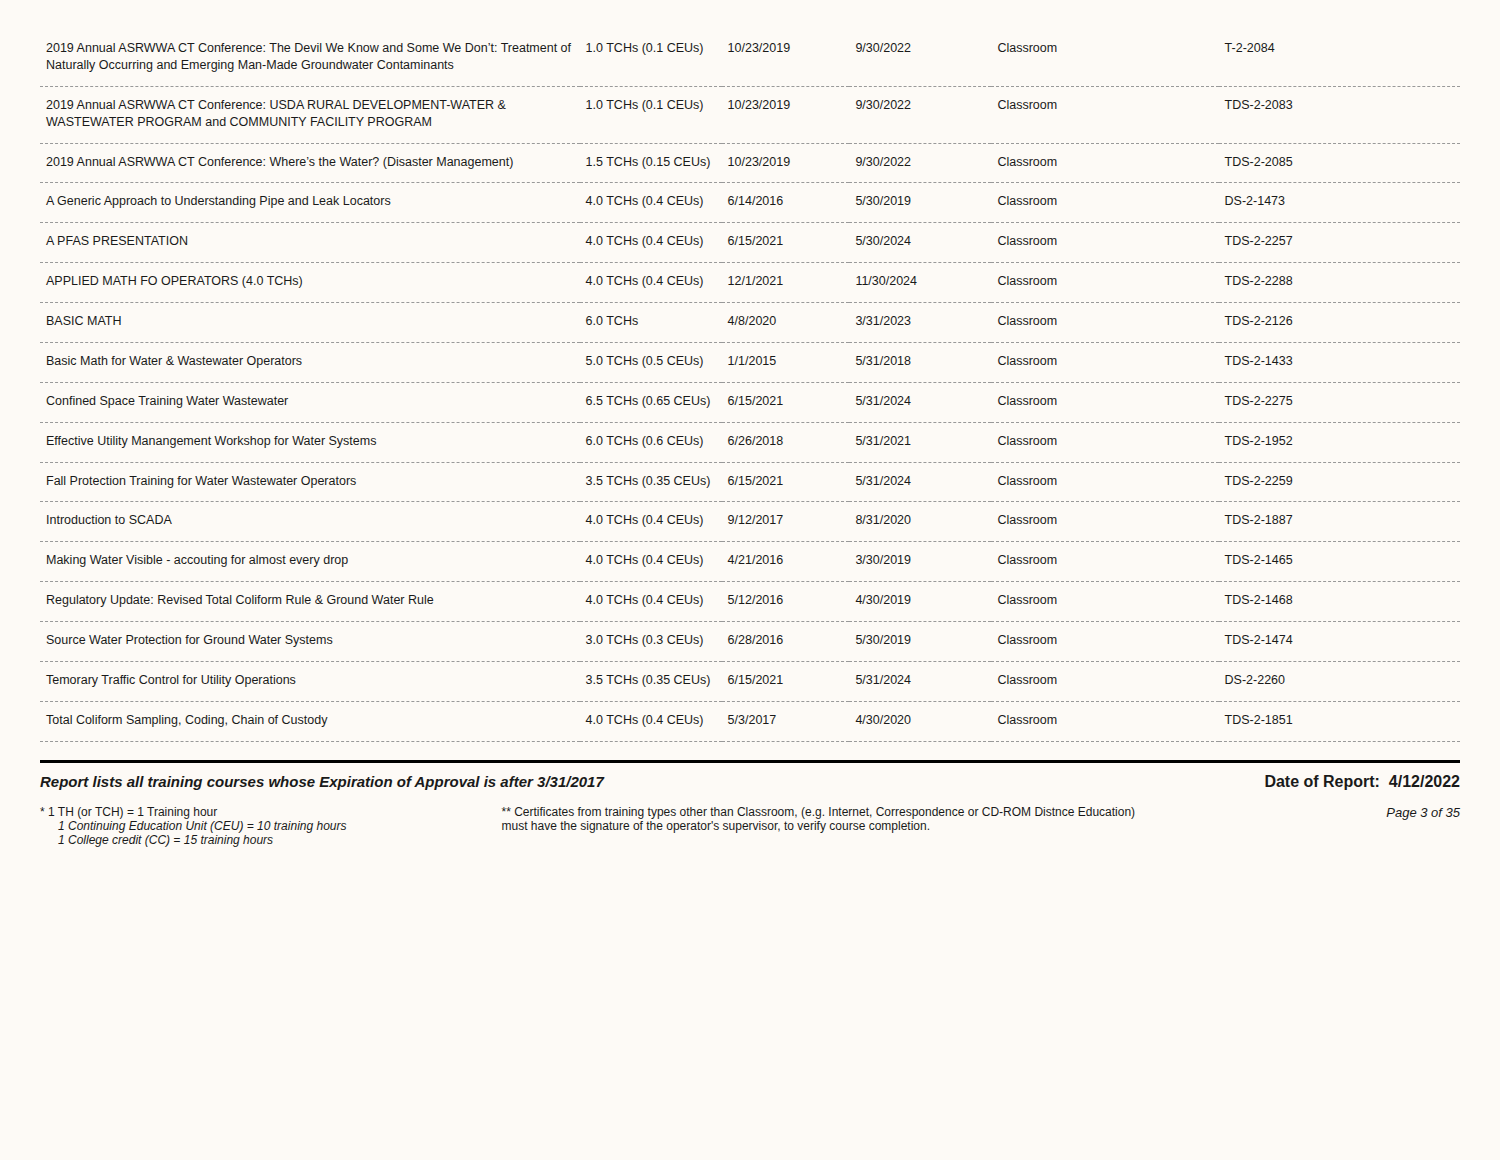| 2019 Annual ASRWWA CT Conference: The Devil We Know and Some We Don’t: Treatment of Naturally Occurring and Emerging Man-Made Groundwater Contaminants | 1.0 TCHs (0.1 CEUs) | 10/23/2019 | 9/30/2022 | Classroom | T-2-2084 |
| 2019 Annual ASRWWA CT Conference: USDA RURAL DEVELOPMENT-WATER & WASTEWATER PROGRAM and COMMUNITY FACILITY PROGRAM | 1.0 TCHs (0.1 CEUs) | 10/23/2019 | 9/30/2022 | Classroom | TDS-2-2083 |
| 2019 Annual ASRWWA CT Conference: Where’s the Water? (Disaster Management) | 1.5 TCHs (0.15 CEUs) | 10/23/2019 | 9/30/2022 | Classroom | TDS-2-2085 |
| A Generic Approach to Understanding Pipe and Leak Locators | 4.0 TCHs (0.4 CEUs) | 6/14/2016 | 5/30/2019 | Classroom | DS-2-1473 |
| A PFAS PRESENTATION | 4.0 TCHs (0.4 CEUs) | 6/15/2021 | 5/30/2024 | Classroom | TDS-2-2257 |
| APPLIED MATH FO OPERATORS (4.0 TCHs) | 4.0 TCHs (0.4 CEUs) | 12/1/2021 | 11/30/2024 | Classroom | TDS-2-2288 |
| BASIC MATH | 6.0 TCHs | 4/8/2020 | 3/31/2023 | Classroom | TDS-2-2126 |
| Basic Math for Water & Wastewater Operators | 5.0 TCHs (0.5 CEUs) | 1/1/2015 | 5/31/2018 | Classroom | TDS-2-1433 |
| Confined Space Training Water Wastewater | 6.5 TCHs (0.65 CEUs) | 6/15/2021 | 5/31/2024 | Classroom | TDS-2-2275 |
| Effective Utility Manangement Workshop for Water Systems | 6.0 TCHs (0.6 CEUs) | 6/26/2018 | 5/31/2021 | Classroom | TDS-2-1952 |
| Fall Protection Training for Water Wastewater Operators | 3.5 TCHs (0.35 CEUs) | 6/15/2021 | 5/31/2024 | Classroom | TDS-2-2259 |
| Introduction to SCADA | 4.0 TCHs (0.4 CEUs) | 9/12/2017 | 8/31/2020 | Classroom | TDS-2-1887 |
| Making Water Visible - accouting for almost every drop | 4.0 TCHs (0.4 CEUs) | 4/21/2016 | 3/30/2019 | Classroom | TDS-2-1465 |
| Regulatory Update: Revised Total Coliform Rule & Ground Water Rule | 4.0 TCHs (0.4 CEUs) | 5/12/2016 | 4/30/2019 | Classroom | TDS-2-1468 |
| Source Water Protection for Ground Water Systems | 3.0 TCHs (0.3 CEUs) | 6/28/2016 | 5/30/2019 | Classroom | TDS-2-1474 |
| Temorary Traffic Control for Utility Operations | 3.5 TCHs (0.35 CEUs) | 6/15/2021 | 5/31/2024 | Classroom | DS-2-2260 |
| Total Coliform Sampling, Coding, Chain of Custody | 4.0 TCHs (0.4 CEUs) | 5/3/2017 | 4/30/2020 | Classroom | TDS-2-1851 |
Report lists all training courses whose Expiration of Approval is after 3/31/2017
Date of Report: 4/12/2022
* 1 TH (or TCH) = 1 Training hour
1 Continuing Education Unit (CEU) = 10 training hours
1 College credit (CC) = 15 training hours
** Certificates from training types other than Classroom, (e.g. Internet, Correspondence or CD-ROM Distnce Education) must have the signature of the operator's supervisor, to verify course completion.
Page 3 of 35